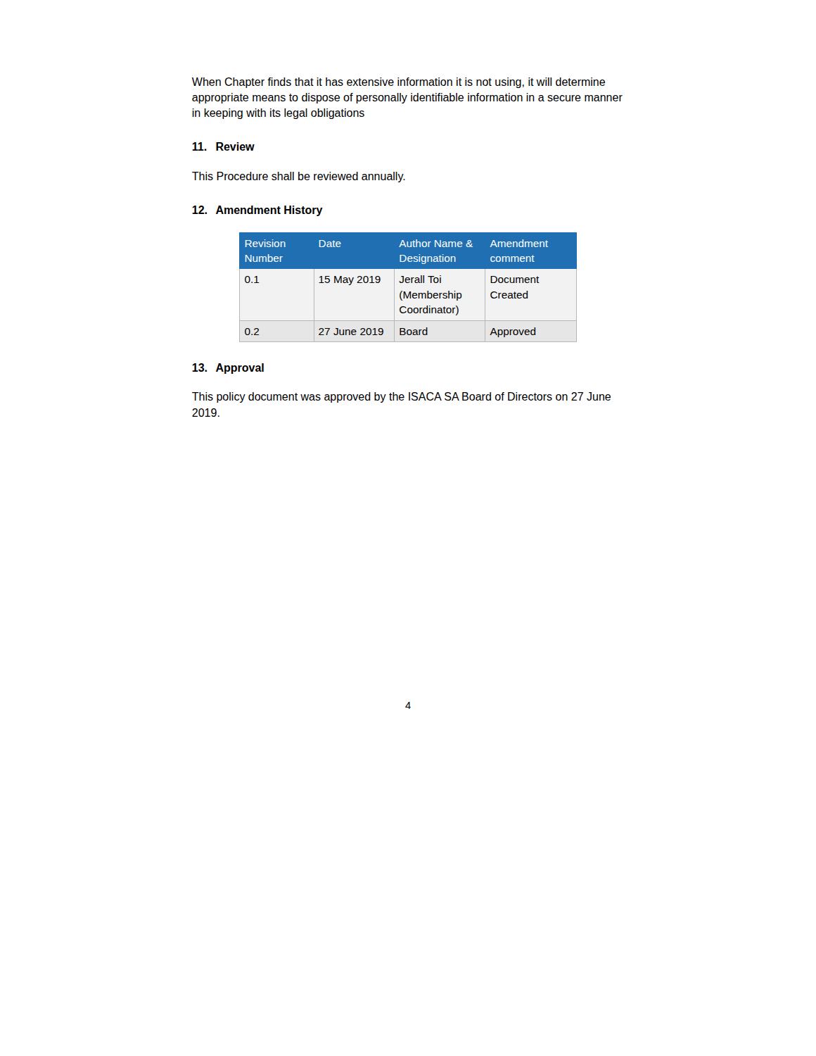When Chapter finds that it has extensive information it is not using, it will determine appropriate means to dispose of personally identifiable information in a secure manner in keeping with its legal obligations
11. Review
This Procedure shall be reviewed annually.
12. Amendment History
| Revision Number | Date | Author Name & Designation | Amendment comment |
| --- | --- | --- | --- |
| 0.1 | 15 May 2019 | Jerall Toi (Membership Coordinator) | Document Created |
| 0.2 | 27 June 2019 | Board | Approved |
13. Approval
This policy document was approved by the ISACA SA Board of Directors on 27 June 2019.
4